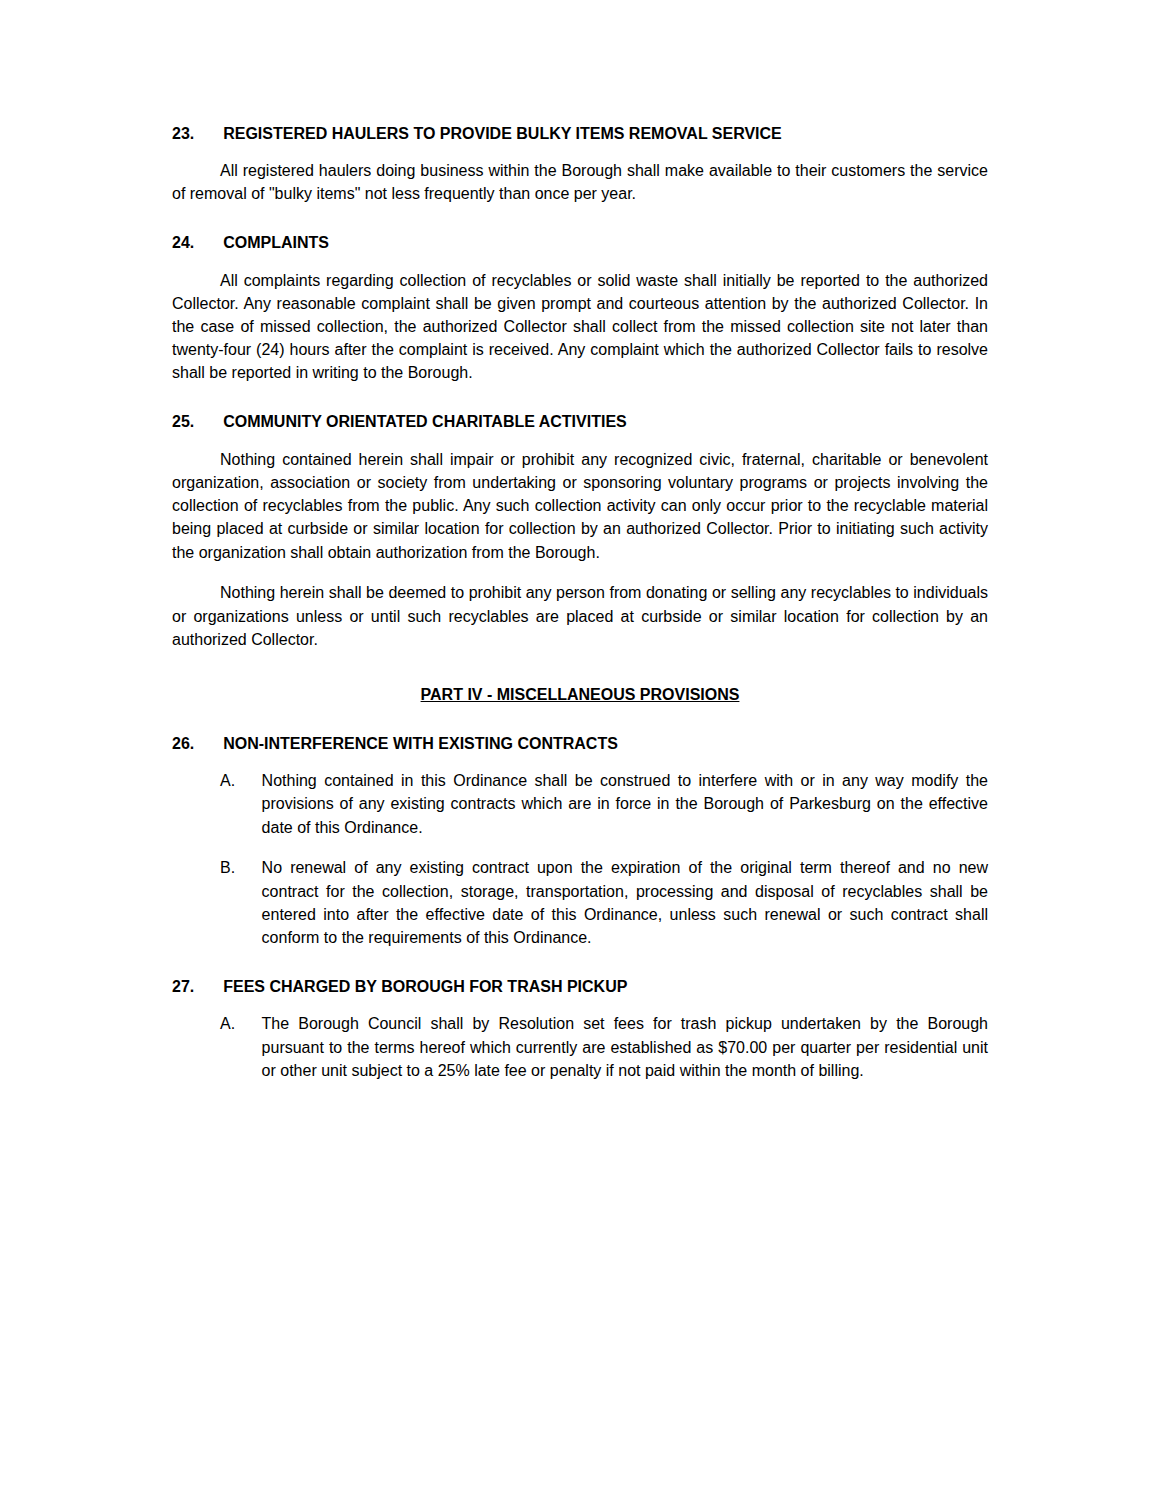23. Registered Haulers to Provide Bulky Items Removal Service
All registered haulers doing business within the Borough shall make available to their customers the service of removal of "bulky items" not less frequently than once per year.
24. Complaints
All complaints regarding collection of recyclables or solid waste shall initially be reported to the authorized Collector. Any reasonable complaint shall be given prompt and courteous attention by the authorized Collector. In the case of missed collection, the authorized Collector shall collect from the missed collection site not later than twenty-four (24) hours after the complaint is received. Any complaint which the authorized Collector fails to resolve shall be reported in writing to the Borough.
25. Community Orientated Charitable Activities
Nothing contained herein shall impair or prohibit any recognized civic, fraternal, charitable or benevolent organization, association or society from undertaking or sponsoring voluntary programs or projects involving the collection of recyclables from the public. Any such collection activity can only occur prior to the recyclable material being placed at curbside or similar location for collection by an authorized Collector. Prior to initiating such activity the organization shall obtain authorization from the Borough.
Nothing herein shall be deemed to prohibit any person from donating or selling any recyclables to individuals or organizations unless or until such recyclables are placed at curbside or similar location for collection by an authorized Collector.
Part IV - Miscellaneous Provisions
26. Non-Interference with Existing Contracts
A. Nothing contained in this Ordinance shall be construed to interfere with or in any way modify the provisions of any existing contracts which are in force in the Borough of Parkesburg on the effective date of this Ordinance.
B. No renewal of any existing contract upon the expiration of the original term thereof and no new contract for the collection, storage, transportation, processing and disposal of recyclables shall be entered into after the effective date of this Ordinance, unless such renewal or such contract shall conform to the requirements of this Ordinance.
27. Fees Charged by Borough for Trash Pickup
A. The Borough Council shall by Resolution set fees for trash pickup undertaken by the Borough pursuant to the terms hereof which currently are established as $70.00 per quarter per residential unit or other unit subject to a 25% late fee or penalty if not paid within the month of billing.